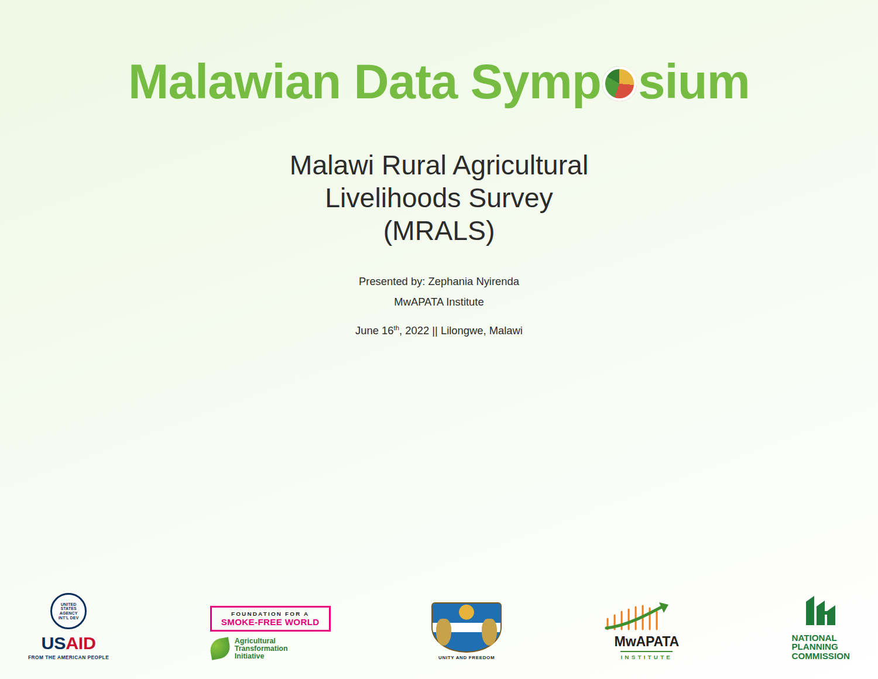Malawian Data Symp sium
Malawi Rural Agricultural Livelihoods Survey (MRALS)
Presented by: Zephania Nyirenda MwAPATA Institute June 16th, 2022 || Lilongwe, Malawi
UNITED STATES
AGENCY
INT'L DEV
US AID
FROM THE AMERICAN PEOPLE
FOUNDATION FOR A
SMOKE-FREE WORLD
Agricultural Transformation Initiative
UNITY AND FREEDOM
Mw APATA
INSTITUTE
NATIONAL PLANNING COMMISSION